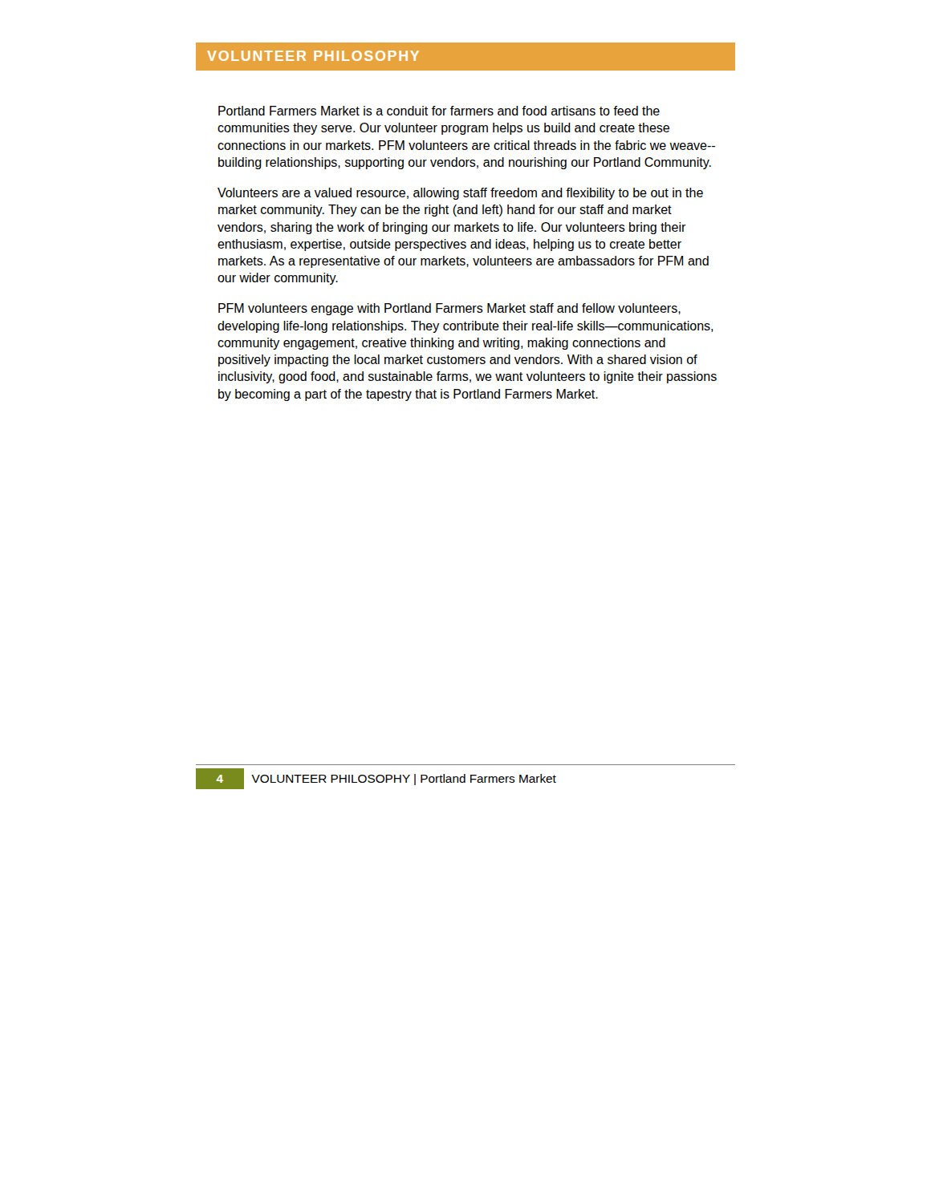VOLUNTEER PHILOSOPHY
Portland Farmers Market is a conduit for farmers and food artisans to feed the communities they serve. Our volunteer program helps us build and create these connections in our markets. PFM volunteers are critical threads in the fabric we weave--building relationships, supporting our vendors, and nourishing our Portland Community.
Volunteers are a valued resource, allowing staff freedom and flexibility to be out in the market community. They can be the right (and left) hand for our staff and market vendors, sharing the work of bringing our markets to life. Our volunteers bring their enthusiasm, expertise, outside perspectives and ideas, helping us to create better markets. As a representative of our markets, volunteers are ambassadors for PFM and our wider community.
PFM volunteers engage with Portland Farmers Market staff and fellow volunteers, developing life-long relationships. They contribute their real-life skills—communications, community engagement, creative thinking and writing, making connections and positively impacting the local market customers and vendors. With a shared vision of inclusivity, good food, and sustainable farms, we want volunteers to ignite their passions by becoming a part of the tapestry that is Portland Farmers Market.
4
VOLUNTEER PHILOSOPHY | Portland Farmers Market